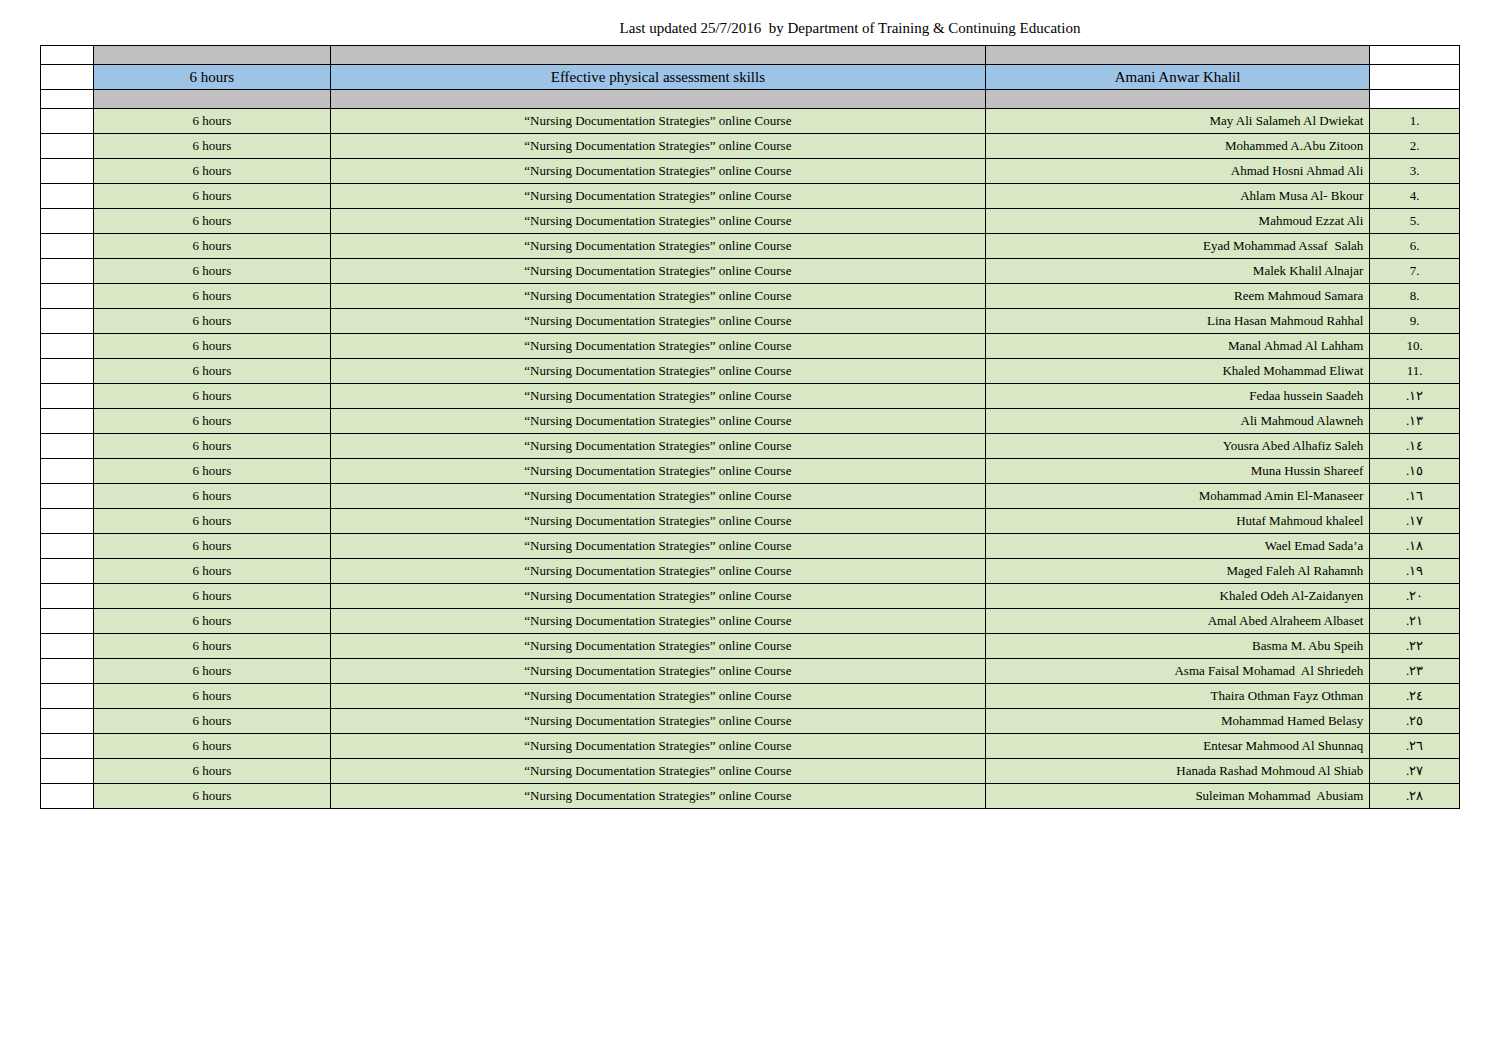Last updated 25/7/2016 by Department of Training & Continuing Education
| | 6 hours | Effective physical assessment skills | Amani Anwar Khalil | |
| | 6 hours | “Nursing Documentation Strategies” online Course | May Ali Salameh Al Dwiekat | 1. |
| | 6 hours | “Nursing Documentation Strategies” online Course | Mohammed A.Abu Zitoon | 2. |
| | 6 hours | “Nursing Documentation Strategies” online Course | Ahmad Hosni Ahmad Ali | 3. |
| | 6 hours | “Nursing Documentation Strategies” online Course | Ahlam Musa Al- Bkour | 4. |
| | 6 hours | “Nursing Documentation Strategies” online Course | Mahmoud Ezzat Ali | 5. |
| | 6 hours | “Nursing Documentation Strategies” online Course | Eyad Mohammad Assaf Salah | 6. |
| | 6 hours | “Nursing Documentation Strategies” online Course | Malek Khalil Alnajar | 7. |
| | 6 hours | “Nursing Documentation Strategies” online Course | Reem Mahmoud Samara | 8. |
| | 6 hours | “Nursing Documentation Strategies” online Course | Lina Hasan Mahmoud Rahhal | 9. |
| | 6 hours | “Nursing Documentation Strategies” online Course | Manal Ahmad Al Lahham | 10. |
| | 6 hours | “Nursing Documentation Strategies” online Course | Khaled Mohammad Eliwat | 11. |
| | 6 hours | “Nursing Documentation Strategies” online Course | Fedaa hussein Saadeh | .١٢ |
| | 6 hours | “Nursing Documentation Strategies” online Course | Ali Mahmoud Alawneh | .١٣ |
| | 6 hours | “Nursing Documentation Strategies” online Course | Yousra Abed Alhafiz Saleh | .١٤ |
| | 6 hours | “Nursing Documentation Strategies” online Course | Muna Hussin Shareef | .١٥ |
| | 6 hours | “Nursing Documentation Strategies” online Course | Mohammad Amin El-Manaseer | .١٦ |
| | 6 hours | “Nursing Documentation Strategies” online Course | Hutaf Mahmoud khaleel | .١٧ |
| | 6 hours | “Nursing Documentation Strategies” online Course | Wael Emad Sada’a | .١٨ |
| | 6 hours | “Nursing Documentation Strategies” online Course | Maged Faleh Al Rahamnh | .١٩ |
| | 6 hours | “Nursing Documentation Strategies” online Course | Khaled Odeh Al-Zaidanyen | .٢٠ |
| | 6 hours | “Nursing Documentation Strategies” online Course | Amal Abed Alraheem Albaset | .٢١ |
| | 6 hours | “Nursing Documentation Strategies” online Course | Basma M. Abu Speih | .٢٢ |
| | 6 hours | “Nursing Documentation Strategies” online Course | Asma Faisal Mohamad Al Shriedeh | .٢٣ |
| | 6 hours | “Nursing Documentation Strategies” online Course | Thaira Othman Fayz Othman | .٢٤ |
| | 6 hours | “Nursing Documentation Strategies” online Course | Mohammad Hamed Belasy | .٢٥ |
| | 6 hours | “Nursing Documentation Strategies” online Course | Entesar Mahmood Al Shunnaq | .٢٦ |
| | 6 hours | “Nursing Documentation Strategies” online Course | Hanada Rashad Mohmoud Al Shiab | .٢٧ |
| | 6 hours | “Nursing Documentation Strategies” online Course | Suleiman Mohammad Abusiam | .٢٨ |